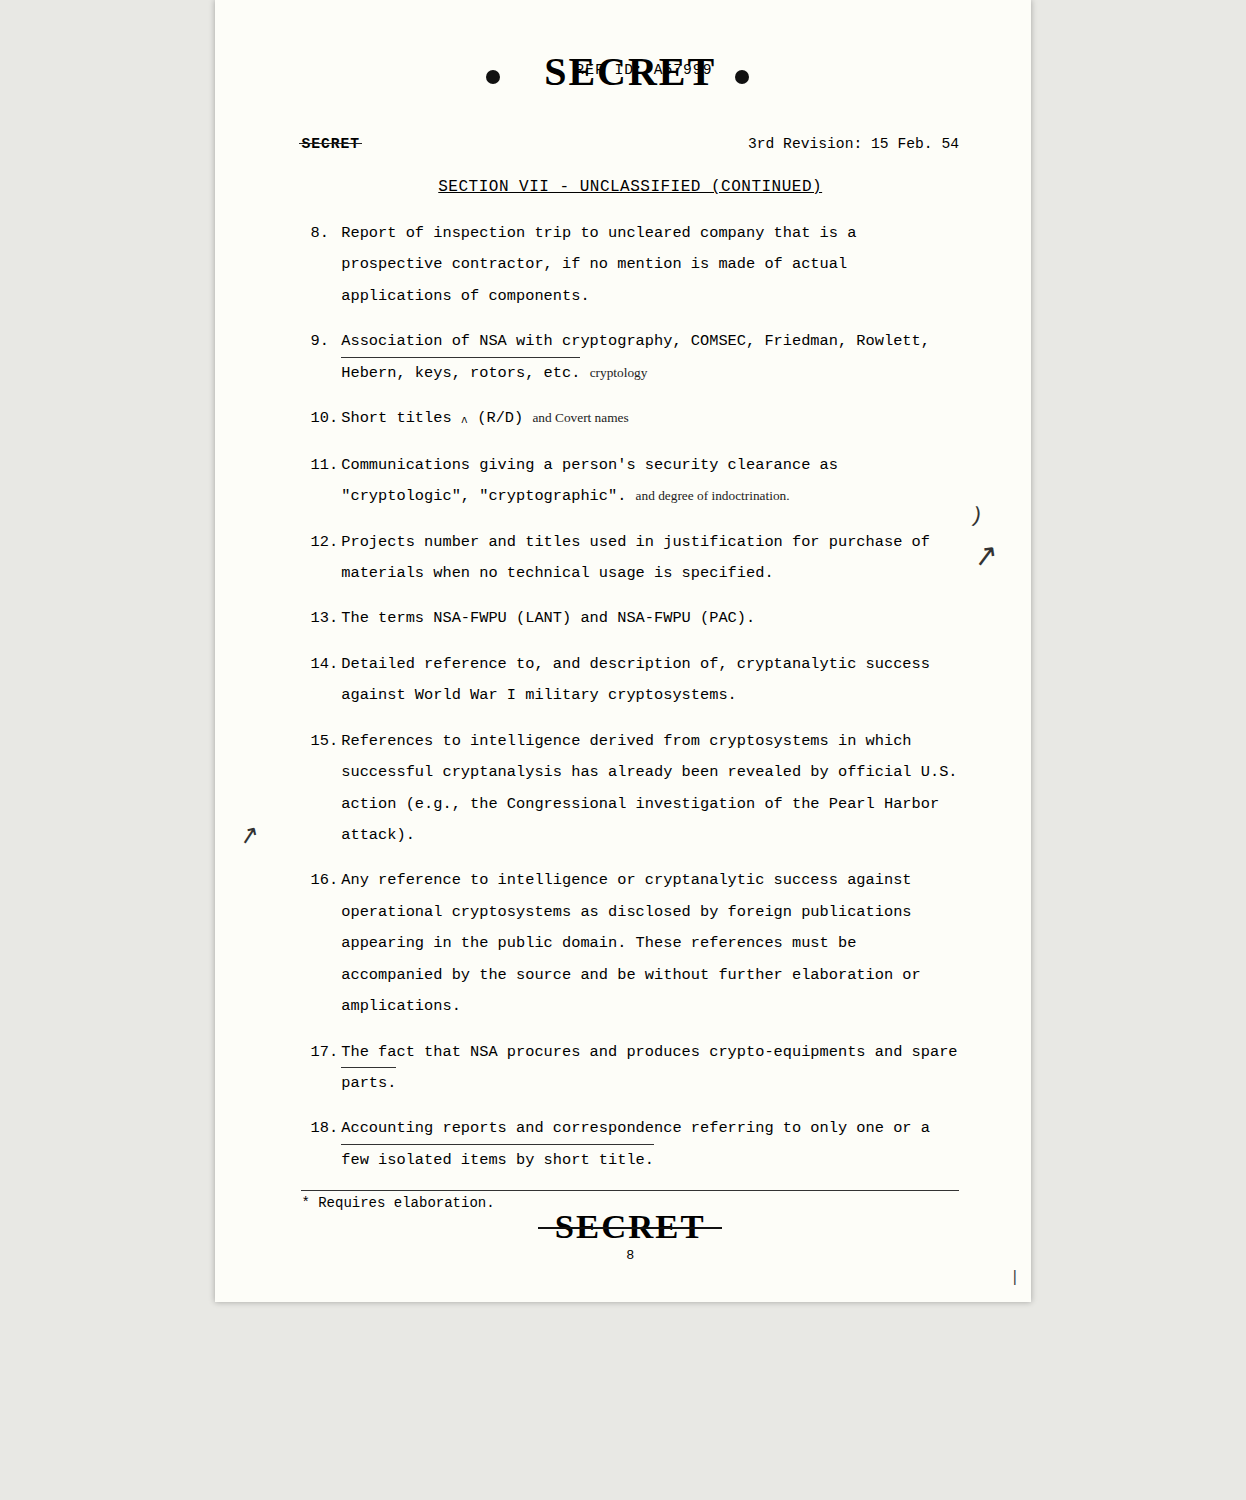SECRET REF ID: A57999
SECRET 3rd Revision: 15 Feb. 54
SECTION VII - UNCLASSIFIED (CONTINUED)
8. Report of inspection trip to uncleared company that is a prospective contractor, if no mention is made of actual applications of components.
9. Association of NSA with cryptography, COMSEC, Friedman, Rowlett, Hebern, keys, rotors, etc. cryptology
10. Short titles ^ (R/D) and Covert names
11. Communications giving a person's security clearance as "cryptologic", "cryptographic". and degree of indoctrination.
12. Projects number and titles used in justification for purchase of materials when no technical usage is specified.
13. The terms NSA-FWPU (LANT) and NSA-FWPU (PAC).
14. Detailed reference to, and description of, cryptanalytic success against World War I military cryptosystems.
15. References to intelligence derived from cryptosystems in which successful cryptanalysis has already been revealed by official U.S. action (e.g., the Congressional investigation of the Pearl Harbor attack).
16. Any reference to intelligence or cryptanalytic success against operational cryptosystems as disclosed by foreign publications appearing in the public domain. These references must be accompanied by the source and be without further elaboration or amplications.
17. The fact that NSA procures and produces crypto-equipments and spare parts.
18. Accounting reports and correspondence referring to only one or a few isolated items by short title.
* Requires elaboration.
SECRET
8
↗
)
↗
|